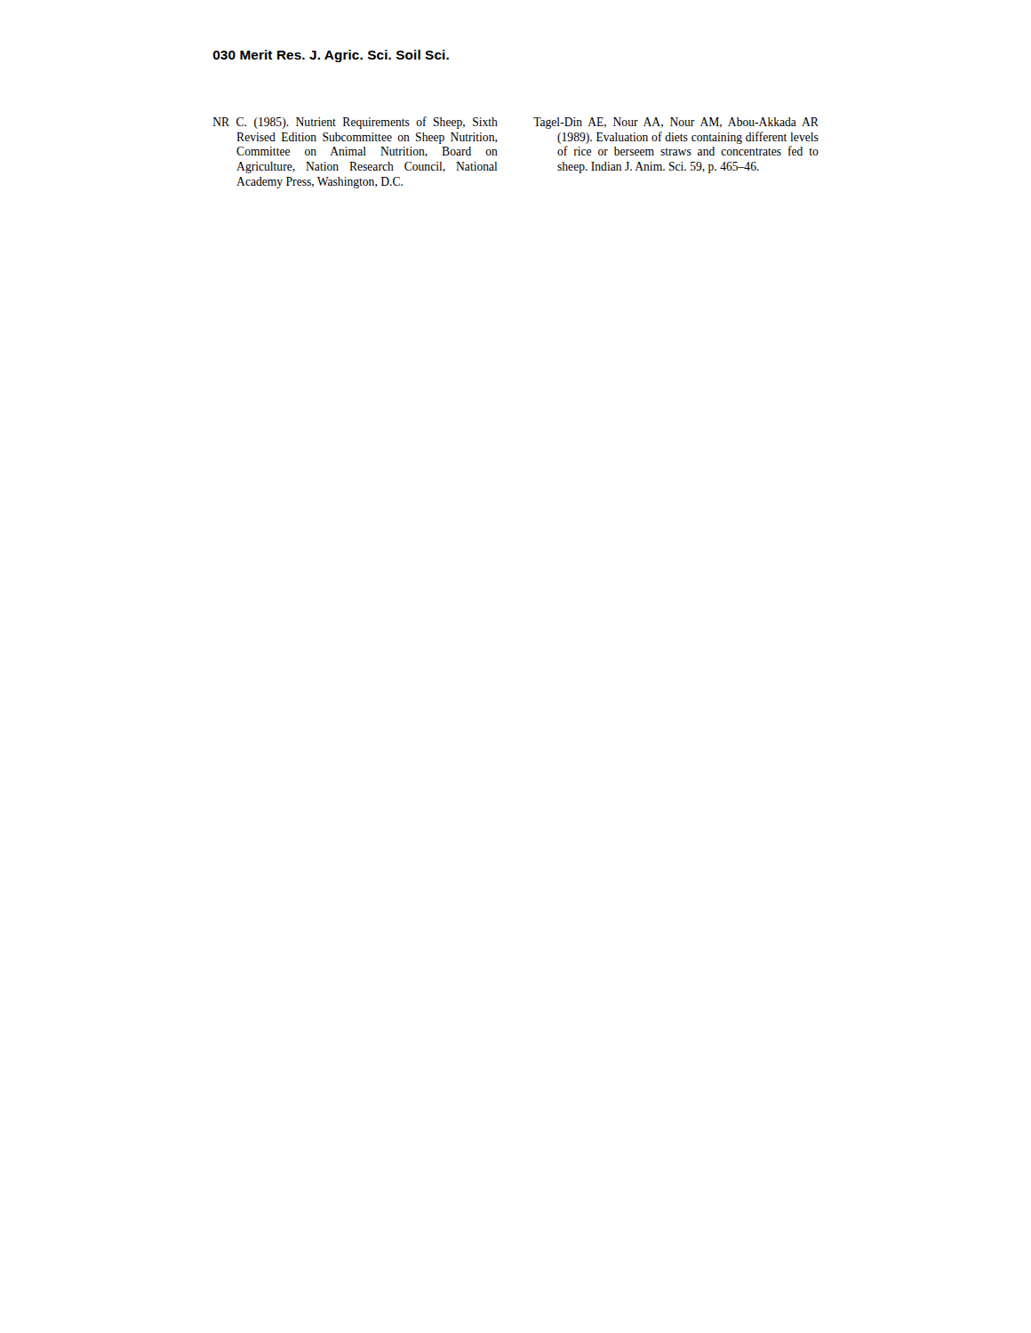030 Merit Res. J. Agric. Sci. Soil Sci.
NR C. (1985). Nutrient Requirements of Sheep, Sixth Revised Edition Subcommittee on Sheep Nutrition, Committee on Animal Nutrition, Board on Agriculture, Nation Research Council, National Academy Press, Washington, D.C.
Tagel-Din AE, Nour AA, Nour AM, Abou-Akkada AR (1989). Evaluation of diets containing different levels of rice or berseem straws and concentrates fed to sheep. Indian J. Anim. Sci. 59, p. 465–46.